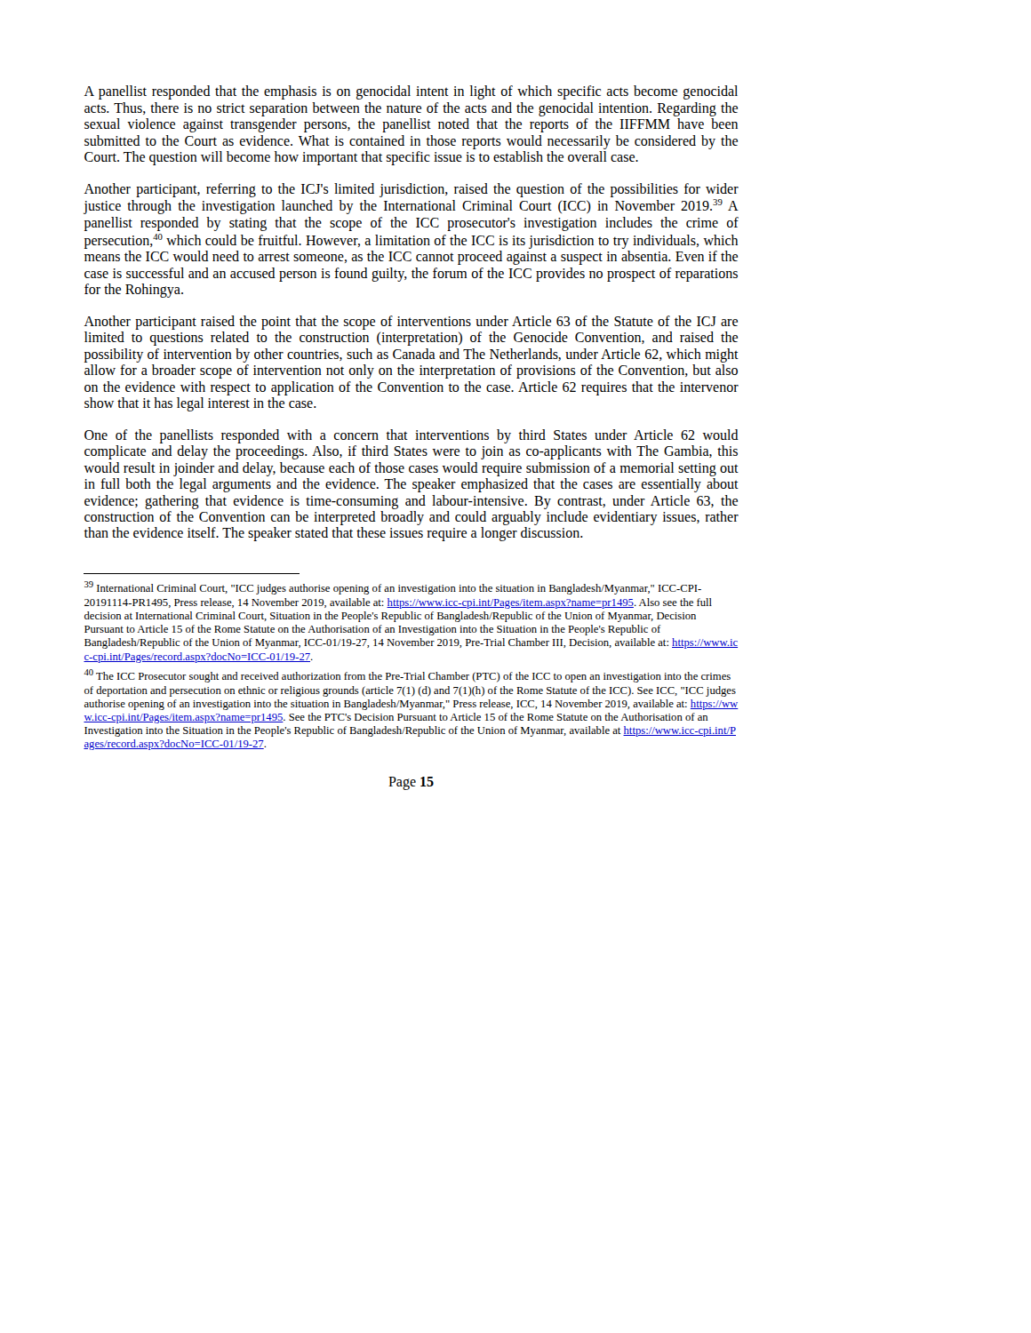A panellist responded that the emphasis is on genocidal intent in light of which specific acts become genocidal acts. Thus, there is no strict separation between the nature of the acts and the genocidal intention. Regarding the sexual violence against transgender persons, the panellist noted that the reports of the IIFFMM have been submitted to the Court as evidence. What is contained in those reports would necessarily be considered by the Court. The question will become how important that specific issue is to establish the overall case.
Another participant, referring to the ICJ's limited jurisdiction, raised the question of the possibilities for wider justice through the investigation launched by the International Criminal Court (ICC) in November 2019.39 A panellist responded by stating that the scope of the ICC prosecutor's investigation includes the crime of persecution,40 which could be fruitful. However, a limitation of the ICC is its jurisdiction to try individuals, which means the ICC would need to arrest someone, as the ICC cannot proceed against a suspect in absentia. Even if the case is successful and an accused person is found guilty, the forum of the ICC provides no prospect of reparations for the Rohingya.
Another participant raised the point that the scope of interventions under Article 63 of the Statute of the ICJ are limited to questions related to the construction (interpretation) of the Genocide Convention, and raised the possibility of intervention by other countries, such as Canada and The Netherlands, under Article 62, which might allow for a broader scope of intervention not only on the interpretation of provisions of the Convention, but also on the evidence with respect to application of the Convention to the case. Article 62 requires that the intervenor show that it has legal interest in the case.
One of the panellists responded with a concern that interventions by third States under Article 62 would complicate and delay the proceedings. Also, if third States were to join as co-applicants with The Gambia, this would result in joinder and delay, because each of those cases would require submission of a memorial setting out in full both the legal arguments and the evidence. The speaker emphasized that the cases are essentially about evidence; gathering that evidence is time-consuming and labour-intensive. By contrast, under Article 63, the construction of the Convention can be interpreted broadly and could arguably include evidentiary issues, rather than the evidence itself. The speaker stated that these issues require a longer discussion.
39 International Criminal Court, "ICC judges authorise opening of an investigation into the situation in Bangladesh/Myanmar," ICC-CPI-20191114-PR1495, Press release, 14 November 2019, available at: https://www.icc-cpi.int/Pages/item.aspx?name=pr1495. Also see the full decision at International Criminal Court, Situation in the People's Republic of Bangladesh/Republic of the Union of Myanmar, Decision Pursuant to Article 15 of the Rome Statute on the Authorisation of an Investigation into the Situation in the People's Republic of Bangladesh/Republic of the Union of Myanmar, ICC-01/19-27, 14 November 2019, Pre-Trial Chamber III, Decision, available at: https://www.icc-cpi.int/Pages/record.aspx?docNo=ICC-01/19-27.
40 The ICC Prosecutor sought and received authorization from the Pre-Trial Chamber (PTC) of the ICC to open an investigation into the crimes of deportation and persecution on ethnic or religious grounds (article 7(1) (d) and 7(1)(h) of the Rome Statute of the ICC). See ICC, "ICC judges authorise opening of an investigation into the situation in Bangladesh/Myanmar," Press release, ICC, 14 November 2019, available at: https://www.icc-cpi.int/Pages/item.aspx?name=pr1495. See the PTC's Decision Pursuant to Article 15 of the Rome Statute on the Authorisation of an Investigation into the Situation in the People's Republic of Bangladesh/Republic of the Union of Myanmar, available at https://www.icc-cpi.int/Pages/record.aspx?docNo=ICC-01/19-27.
Page 15